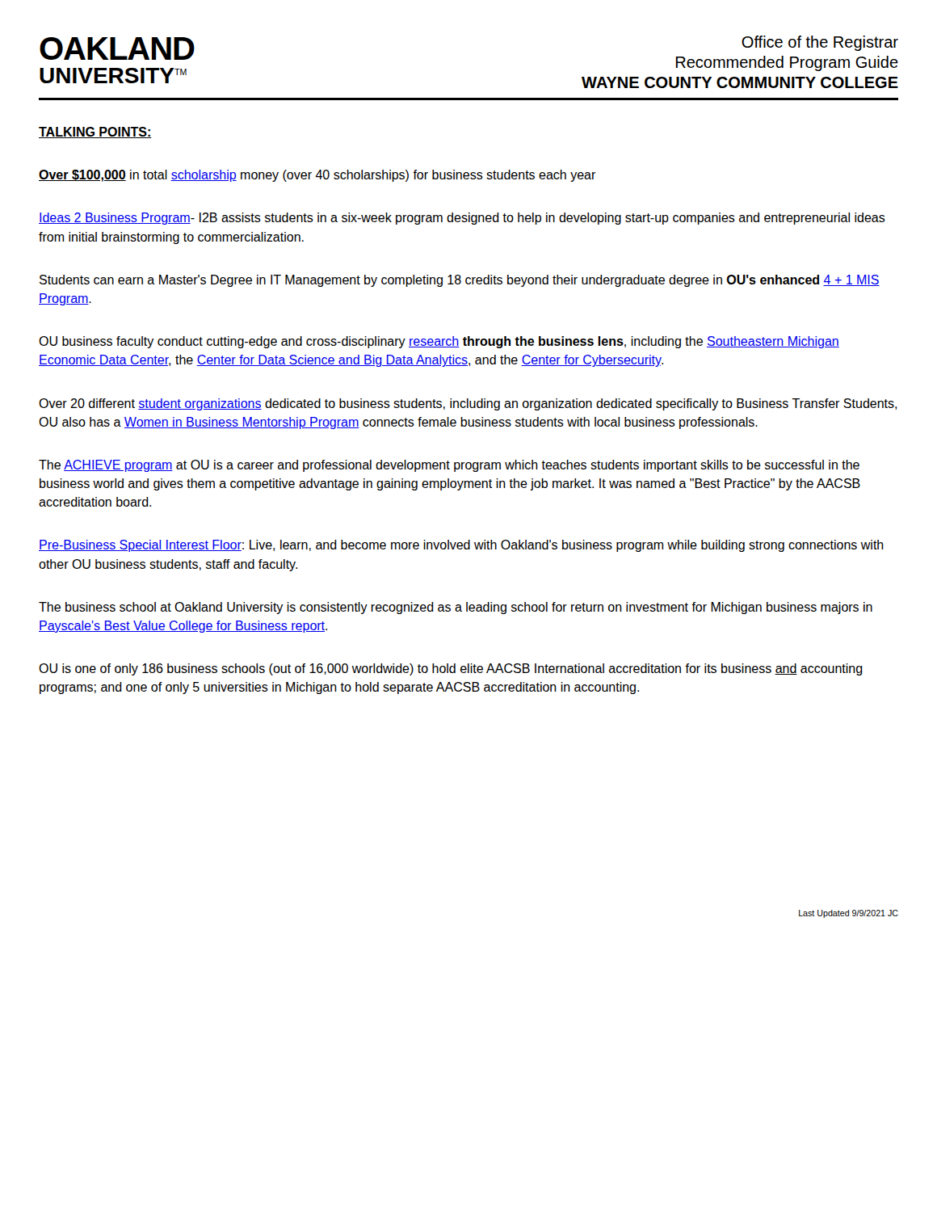OAKLAND UNIVERSITYTM
Office of the Registrar
Recommended Program Guide
WAYNE COUNTY COMMUNITY COLLEGE
TALKING POINTS:
Over $100,000 in total scholarship money (over 40 scholarships) for business students each year
Ideas 2 Business Program- I2B assists students in a six-week program designed to help in developing start-up companies and entrepreneurial ideas from initial brainstorming to commercialization.
Students can earn a Master's Degree in IT Management by completing 18 credits beyond their undergraduate degree in OU's enhanced 4 + 1 MIS Program.
OU business faculty conduct cutting-edge and cross-disciplinary research through the business lens, including the Southeastern Michigan Economic Data Center, the Center for Data Science and Big Data Analytics, and the Center for Cybersecurity.
Over 20 different student organizations dedicated to business students, including an organization dedicated specifically to Business Transfer Students, OU also has a Women in Business Mentorship Program connects female business students with local business professionals.
The ACHIEVE program at OU is a career and professional development program which teaches students important skills to be successful in the business world and gives them a competitive advantage in gaining employment in the job market. It was named a "Best Practice" by the AACSB accreditation board.
Pre-Business Special Interest Floor: Live, learn, and become more involved with Oakland's business program while building strong connections with other OU business students, staff and faculty.
The business school at Oakland University is consistently recognized as a leading school for return on investment for Michigan business majors in Payscale's Best Value College for Business report.
OU is one of only 186 business schools (out of 16,000 worldwide) to hold elite AACSB International accreditation for its business and accounting programs; and one of only 5 universities in Michigan to hold separate AACSB accreditation in accounting.
Last Updated 9/9/2021 JC